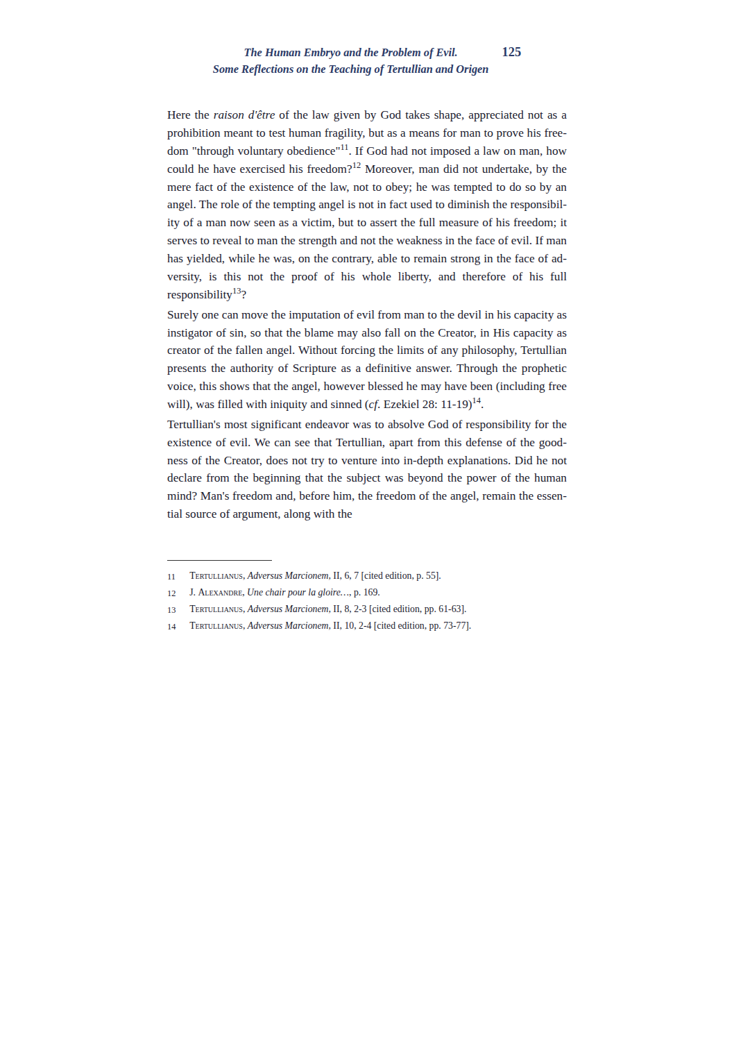The Human Embryo and the Problem of Evil.
Some Reflections on the Teaching of Tertullian and Origen
125
Here the raison d'être of the law given by God takes shape, appreciated not as a prohibition meant to test human fragility, but as a means for man to prove his freedom "through voluntary obedience"11. If God had not imposed a law on man, how could he have exercised his freedom?12 Moreover, man did not undertake, by the mere fact of the existence of the law, not to obey; he was tempted to do so by an angel. The role of the tempting angel is not in fact used to diminish the responsibility of a man now seen as a victim, but to assert the full measure of his freedom; it serves to reveal to man the strength and not the weakness in the face of evil. If man has yielded, while he was, on the contrary, able to remain strong in the face of adversity, is this not the proof of his whole liberty, and therefore of his full responsibility13?
Surely one can move the imputation of evil from man to the devil in his capacity as instigator of sin, so that the blame may also fall on the Creator, in His capacity as creator of the fallen angel. Without forcing the limits of any philosophy, Tertullian presents the authority of Scripture as a definitive answer. Through the prophetic voice, this shows that the angel, however blessed he may have been (including free will), was filled with iniquity and sinned (cf. Ezekiel 28: 11-19)14.
Tertullian's most significant endeavor was to absolve God of responsibility for the existence of evil. We can see that Tertullian, apart from this defense of the goodness of the Creator, does not try to venture into in-depth explanations. Did he not declare from the beginning that the subject was beyond the power of the human mind? Man's freedom and, before him, the freedom of the angel, remain the essential source of argument, along with the
11 Tertullianus, Adversus Marcionem, II, 6, 7 [cited edition, p. 55].
12 J. Alexandre, Une chair pour la gloire…, p. 169.
13 Tertullianus, Adversus Marcionem, II, 8, 2-3 [cited edition, pp. 61-63].
14 Tertullianus, Adversus Marcionem, II, 10, 2-4 [cited edition, pp. 73-77].